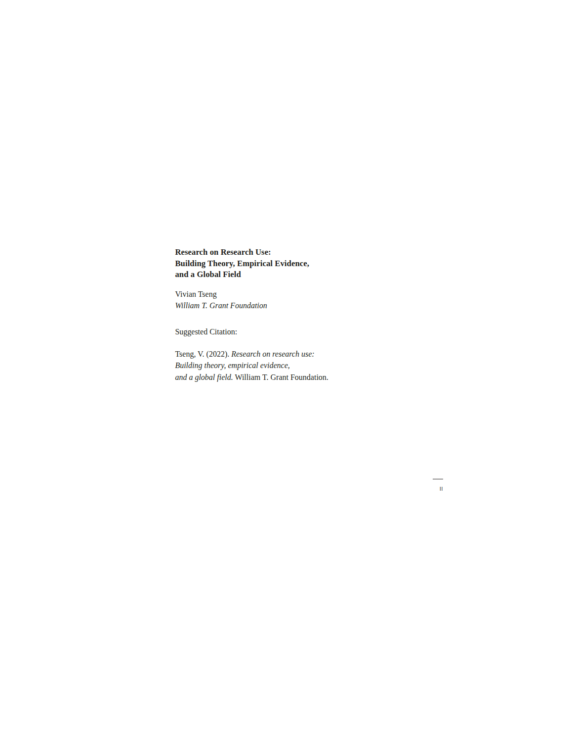Research on Research Use:
Building Theory, Empirical Evidence,
and a Global Field
Vivian Tseng
William T. Grant Foundation
Suggested Citation:
Tseng, V. (2022). Research on research use:
Building theory, empirical evidence,
and a global field. William T. Grant Foundation.
II